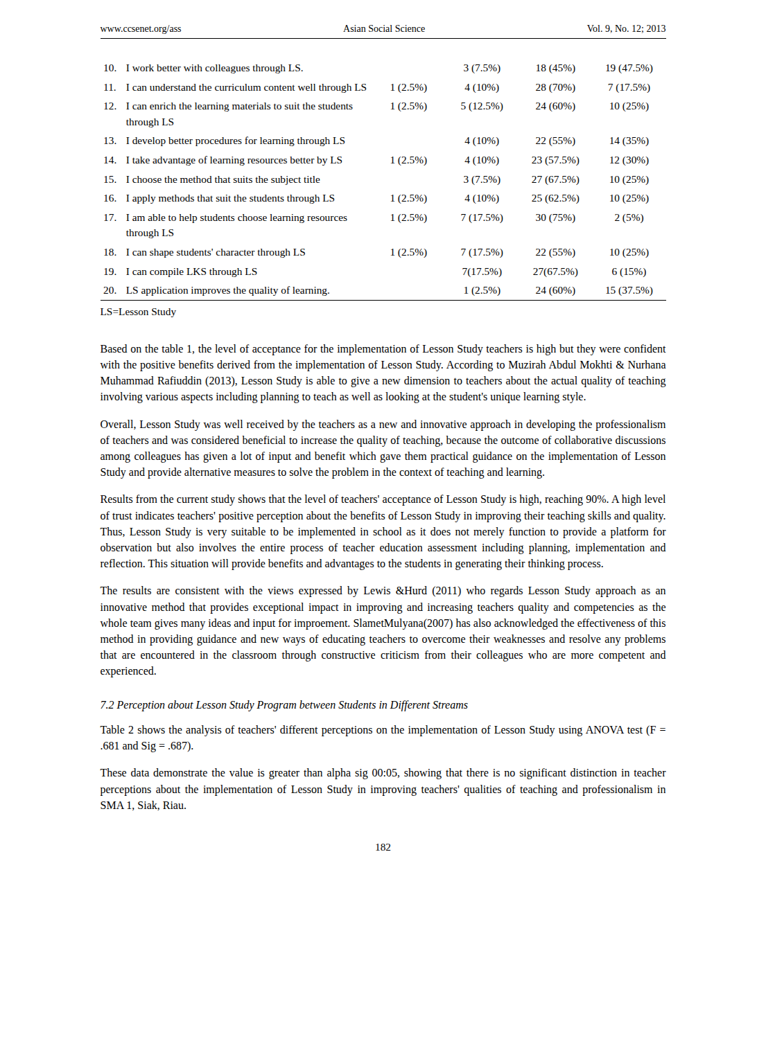www.ccsenet.org/ass Asian Social Science Vol. 9, No. 12; 2013
| 10. | I work better with colleagues through LS. | | 3 (7.5%) | 18 (45%) | 19 (47.5%) |
| 11. | I can understand the curriculum content well through LS | 1 (2.5%) | 4 (10%) | 28 (70%) | 7 (17.5%) |
| 12. | I can enrich the learning materials to suit the students through LS | 1 (2.5%) | 5 (12.5%) | 24 (60%) | 10 (25%) |
| 13. | I develop better procedures for learning through LS | | 4 (10%) | 22 (55%) | 14 (35%) |
| 14. | I take advantage of learning resources better by LS | 1 (2.5%) | 4 (10%) | 23 (57.5%) | 12 (30%) |
| 15. | I choose the method that suits the subject title | | 3 (7.5%) | 27 (67.5%) | 10 (25%) |
| 16. | I apply methods that suit the students through LS | 1 (2.5%) | 4 (10%) | 25 (62.5%) | 10 (25%) |
| 17. | I am able to help students choose learning resources through LS | 1 (2.5%) | 7 (17.5%) | 30 (75%) | 2 (5%) |
| 18. | I can shape students' character through LS | 1 (2.5%) | 7 (17.5%) | 22 (55%) | 10 (25%) |
| 19. | I can compile LKS through LS | | 7(17.5%) | 27(67.5%) | 6 (15%) |
| 20. | LS application improves the quality of learning. | | 1 (2.5%) | 24 (60%) | 15 (37.5%) |
LS=Lesson Study
Based on the table 1, the level of acceptance for the implementation of Lesson Study teachers is high but they were confident with the positive benefits derived from the implementation of Lesson Study. According to Muzirah Abdul Mokhti & Nurhana Muhammad Rafiuddin (2013), Lesson Study is able to give a new dimension to teachers about the actual quality of teaching involving various aspects including planning to teach as well as looking at the student's unique learning style.
Overall, Lesson Study was well received by the teachers as a new and innovative approach in developing the professionalism of teachers and was considered beneficial to increase the quality of teaching, because the outcome of collaborative discussions among colleagues has given a lot of input and benefit which gave them practical guidance on the implementation of Lesson Study and provide alternative measures to solve the problem in the context of teaching and learning.
Results from the current study shows that the level of teachers' acceptance of Lesson Study is high, reaching 90%. A high level of trust indicates teachers' positive perception about the benefits of Lesson Study in improving their teaching skills and quality. Thus, Lesson Study is very suitable to be implemented in school as it does not merely function to provide a platform for observation but also involves the entire process of teacher education assessment including planning, implementation and reflection. This situation will provide benefits and advantages to the students in generating their thinking process.
The results are consistent with the views expressed by Lewis &Hurd (2011) who regards Lesson Study approach as an innovative method that provides exceptional impact in improving and increasing teachers quality and competencies as the whole team gives many ideas and input for improement. SlametMulyana(2007) has also acknowledged the effectiveness of this method in providing guidance and new ways of educating teachers to overcome their weaknesses and resolve any problems that are encountered in the classroom through constructive criticism from their colleagues who are more competent and experienced.
7.2 Perception about Lesson Study Program between Students in Different Streams
Table 2 shows the analysis of teachers' different perceptions on the implementation of Lesson Study using ANOVA test (F = .681 and Sig = .687).
These data demonstrate the value is greater than alpha sig 00:05, showing that there is no significant distinction in teacher perceptions about the implementation of Lesson Study in improving teachers' qualities of teaching and professionalism in SMA 1, Siak, Riau.
182